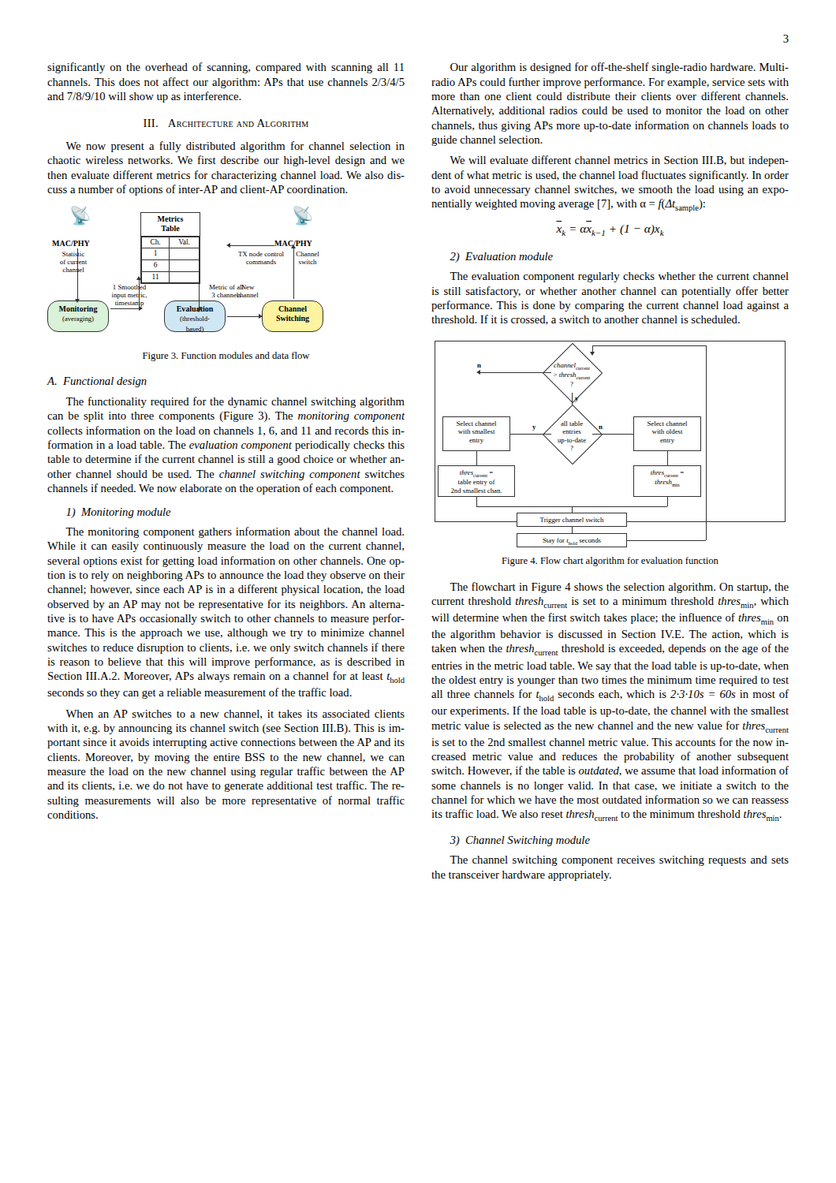3
significantly on the overhead of scanning, compared with scanning all 11 channels. This does not affect our algorithm: APs that use channels 2/3/4/5 and 7/8/9/10 will show up as interference.
III. Architecture and Algorithm
We now present a fully distributed algorithm for channel selection in chaotic wireless networks. We first describe our high-level design and we then evaluate different metrics for characterizing channel load. We also discuss a number of options of inter-AP and client-AP coordination.
📡
MAC/PHY
📡
MAC/PHY
Metrics
Table
| Ch. | Val. |
| 1 | |
| 6 | |
| 11 | |
Monitoring
(averaging)
Evaluation
(threshold-
based)
Channel
Switching
Statistic
of current
channel
1 Smoothed
input metric,
timestamp
Metric of all
3 channels
TX node control
commands
Channel
switch
New
channel
Figure 3. Function modules and data flow
A. Functional design
The functionality required for the dynamic channel switching algorithm can be split into three components (Figure 3). The monitoring component collects information on the load on channels 1, 6, and 11 and records this information in a load table. The evaluation component periodically checks this table to determine if the current channel is still a good choice or whether another channel should be used. The channel switching component switches channels if needed. We now elaborate on the operation of each component.
1) Monitoring module
The monitoring component gathers information about the channel load. While it can easily continuously measure the load on the current channel, several options exist for getting load information on other channels. One option is to rely on neighboring APs to announce the load they observe on their channel; however, since each AP is in a different physical location, the load observed by an AP may not be representative for its neighbors. An alternative is to have APs occasionally switch to other channels to measure performance. This is the approach we use, although we try to minimize channel switches to reduce disruption to clients, i.e. we only switch channels if there is reason to believe that this will improve performance, as is described in Section III.A.2. Moreover, APs always remain on a channel for at least thold seconds so they can get a reliable measurement of the traffic load.
When an AP switches to a new channel, it takes its associated clients with it, e.g. by announcing its channel switch (see Section III.B). This is important since it avoids interrupting active connections between the AP and its clients. Moreover, by moving the entire BSS to the new channel, we can measure the load on the new channel using regular traffic between the AP and its clients, i.e. we do not have to generate additional test traffic. The resulting measurements will also be more representative of normal traffic conditions.
Our algorithm is designed for off-the-shelf single-radio hardware. Multi-radio APs could further improve performance. For example, service sets with more than one client could distribute their clients over different channels. Alternatively, additional radios could be used to monitor the load on other channels, thus giving APs more up-to-date information on channels loads to guide channel selection.
We will evaluate different channel metrics in Section III.B, but independent of what metric is used, the channel load fluctuates significantly. In order to avoid unnecessary channel switches, we smooth the load using an exponentially weighted moving average [7], with α = f(Δtsample):
xk = αxk−1 + (1 − α)xk
2) Evaluation module
The evaluation component regularly checks whether the current channel is still satisfactory, or whether another channel can potentially offer better performance. This is done by comparing the current channel load against a threshold. If it is crossed, a switch to another channel is scheduled.
channelcurrent
> threshcurrent
?
n
y
all table
entries
up-to-date
?
y
n
Select channel
with smallest
entry
Select channel
with oldest
entry
threscurrent =
table entry of
2nd smallest chan.
threscurrent =
threshmin
Trigger channel switch
Stay for thold seconds
Figure 4. Flow chart algorithm for evaluation function
The flowchart in Figure 4 shows the selection algorithm. On startup, the current threshold threshcurrent is set to a minimum threshold thresmin, which will determine when the first switch takes place; the influence of thresmin on the algorithm behavior is discussed in Section IV.E. The action, which is taken when the threshcurrent threshold is exceeded, depends on the age of the entries in the metric load table. We say that the load table is up-to-date, when the oldest entry is younger than two times the minimum time required to test all three channels for thold seconds each, which is 2·3·10s = 60s in most of our experiments. If the load table is up-to-date, the channel with the smallest metric value is selected as the new channel and the new value for threscurrent is set to the 2nd smallest channel metric value. This accounts for the now increased metric value and reduces the probability of another subsequent switch. However, if the table is outdated, we assume that load information of some channels is no longer valid. In that case, we initiate a switch to the channel for which we have the most outdated information so we can reassess its traffic load. We also reset threshcurrent to the minimum threshold thresmin.
3) Channel Switching module
The channel switching component receives switching requests and sets the transceiver hardware appropriately.